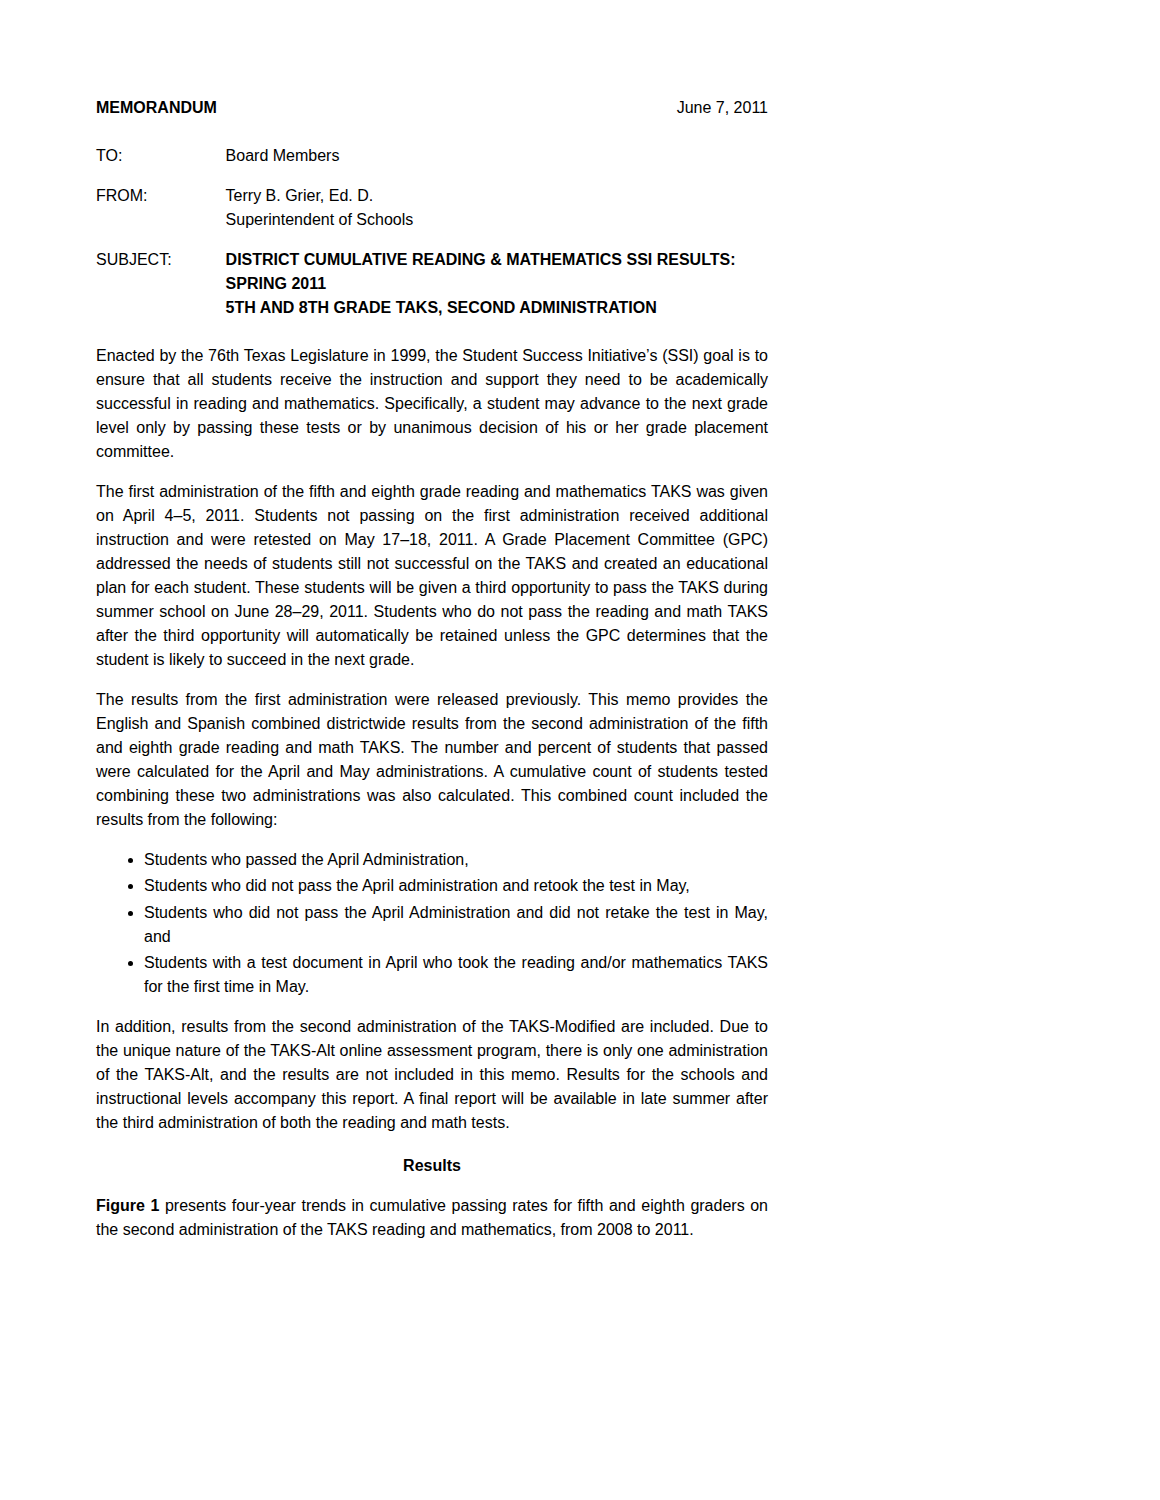MEMORANDUM June 7, 2011
| TO: | Board Members |
| FROM: | Terry B. Grier, Ed. D. Superintendent of Schools |
| SUBJECT: | District Cumulative Reading & Mathematics SSI Results: Spring 2011 5th and 8th Grade TAKS, Second Administration |
Enacted by the 76th Texas Legislature in 1999, the Student Success Initiative’s (SSI) goal is to ensure that all students receive the instruction and support they need to be academically successful in reading and mathematics. Specifically, a student may advance to the next grade level only by passing these tests or by unanimous decision of his or her grade placement committee.
The first administration of the fifth and eighth grade reading and mathematics TAKS was given on April 4–5, 2011. Students not passing on the first administration received additional instruction and were retested on May 17–18, 2011. A Grade Placement Committee (GPC) addressed the needs of students still not successful on the TAKS and created an educational plan for each student. These students will be given a third opportunity to pass the TAKS during summer school on June 28–29, 2011. Students who do not pass the reading and math TAKS after the third opportunity will automatically be retained unless the GPC determines that the student is likely to succeed in the next grade.
The results from the first administration were released previously. This memo provides the English and Spanish combined districtwide results from the second administration of the fifth and eighth grade reading and math TAKS. The number and percent of students that passed were calculated for the April and May administrations. A cumulative count of students tested combining these two administrations was also calculated. This combined count included the results from the following:
Students who passed the April Administration,
Students who did not pass the April administration and retook the test in May,
Students who did not pass the April Administration and did not retake the test in May, and
Students with a test document in April who took the reading and/or mathematics TAKS for the first time in May.
In addition, results from the second administration of the TAKS-Modified are included. Due to the unique nature of the TAKS-Alt online assessment program, there is only one administration of the TAKS-Alt, and the results are not included in this memo. Results for the schools and instructional levels accompany this report. A final report will be available in late summer after the third administration of both the reading and math tests.
Results
Figure 1 presents four-year trends in cumulative passing rates for fifth and eighth graders on the second administration of the TAKS reading and mathematics, from 2008 to 2011.